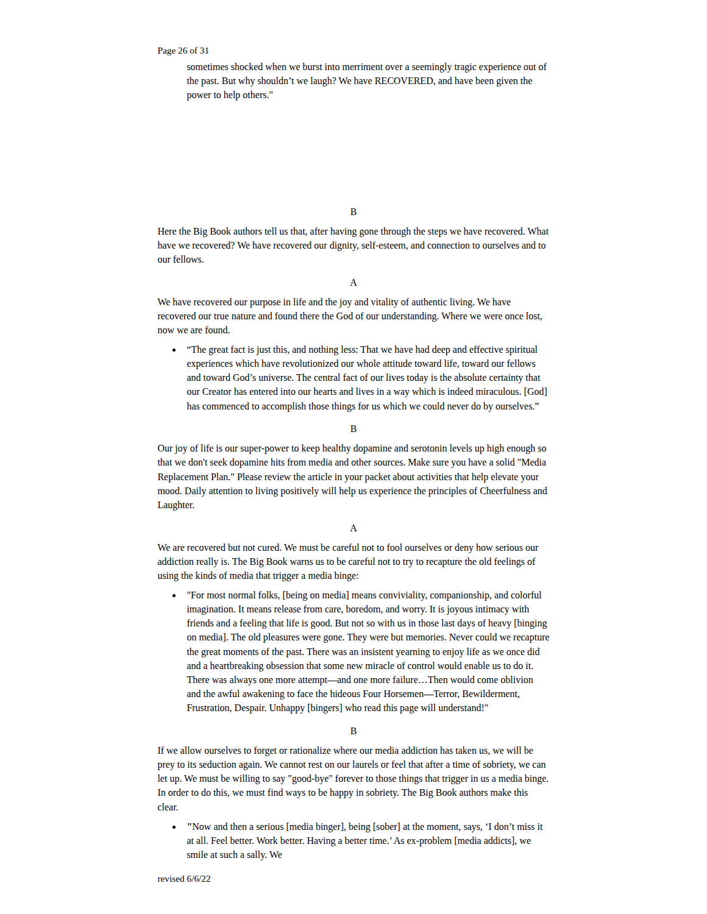Page 26 of 31
sometimes shocked when we burst into merriment over a seemingly tragic experience out of the past. But why shouldn’t we laugh? We have RECOVERED, and have been given the power to help others."
B
Here the Big Book authors tell us that, after having gone through the steps we have recovered. What have we recovered? We have recovered our dignity, self-esteem, and connection to ourselves and to our fellows.
A
We have recovered our purpose in life and the joy and vitality of authentic living. We have recovered our true nature and found there the God of our understanding. Where we were once lost, now we are found.
“The great fact is just this, and nothing less: That we have had deep and effective spiritual experiences which have revolutionized our whole attitude toward life, toward our fellows and toward God’s universe. The central fact of our lives today is the absolute certainty that our Creator has entered into our hearts and lives in a way which is indeed miraculous. [God] has commenced to accomplish those things for us which we could never do by ourselves.”
B
Our joy of life is our super-power to keep healthy dopamine and serotonin levels up high enough so that we don't seek dopamine hits from media and other sources. Make sure you have a solid "Media Replacement Plan." Please review the article in your packet about activities that help elevate your mood. Daily attention to living positively will help us experience the principles of Cheerfulness and Laughter.
A
We are recovered but not cured. We must be careful not to fool ourselves or deny how serious our addiction really is. The Big Book warns us to be careful not to try to recapture the old feelings of using the kinds of media that trigger a media binge:
"For most normal folks, [being on media] means conviviality, companionship, and colorful imagination. It means release from care, boredom, and worry. It is joyous intimacy with friends and a feeling that life is good. But not so with us in those last days of heavy [binging on media]. The old pleasures were gone. They were but memories. Never could we recapture the great moments of the past. There was an insistent yearning to enjoy life as we once did and a heartbreaking obsession that some new miracle of control would enable us to do it. There was always one more attempt—and one more failure…Then would come oblivion and the awful awakening to face the hideous Four Horsemen—Terror, Bewilderment, Frustration, Despair. Unhappy [bingers] who read this page will understand!"
B
If we allow ourselves to forget or rationalize where our media addiction has taken us, we will be prey to its seduction again. We cannot rest on our laurels or feel that after a time of sobriety, we can let up. We must be willing to say "good-bye" forever to those things that trigger in us a media binge. In order to do this, we must find ways to be happy in sobriety. The Big Book authors make this clear.
"Now and then a serious [media binger], being [sober] at the moment, says, ‘I don’t miss it at all. Feel better. Work better. Having a better time.’ As ex-problem [media addicts], we smile at such a sally. We
revised 6/6/22